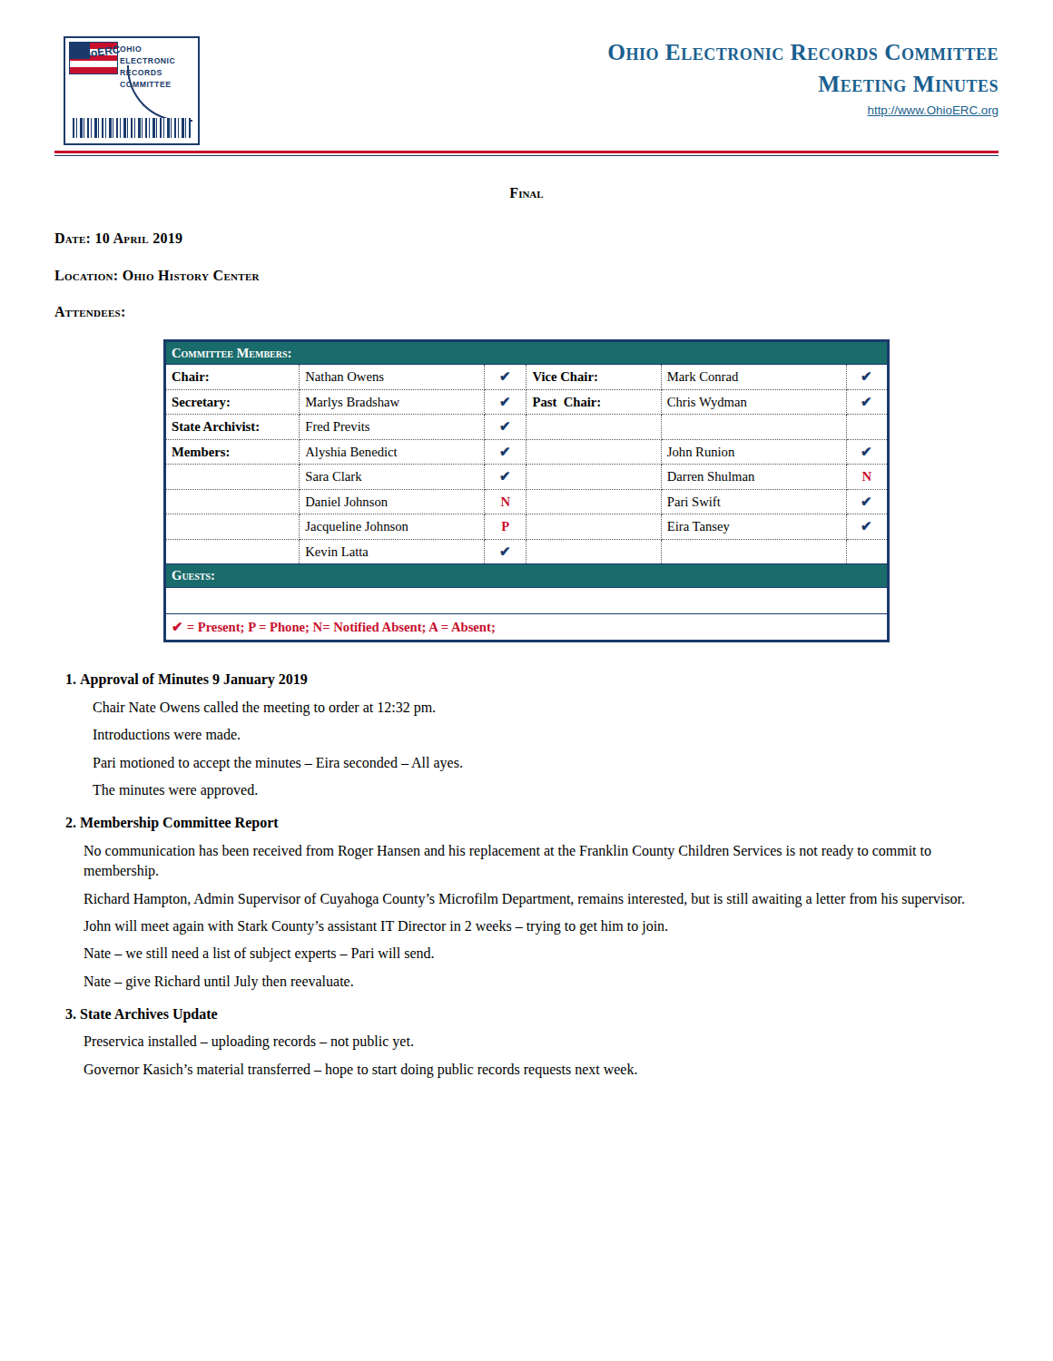OhioERC
OHIO
ELECTRONIC
RECORDS
COMMITTEE
Ohio Electronic Records Committee
Meeting Minutes
http://www.OhioERC.org
Final
Date: 10 April 2019
Location: Ohio History Center
Attendees:
| Committee Members: |
| Chair: | Nathan Owens | ✔ | Vice Chair: | Mark Conrad | ✔ |
| Secretary: | Marlys Bradshaw | ✔ | Past Chair: | Chris Wydman | ✔ |
| State Archivist: | Fred Previts | ✔ | | | |
| Members: | Alyshia Benedict | ✔ | | John Runion | ✔ |
| | Sara Clark | ✔ | | Darren Shulman | N |
| | Daniel Johnson | N | | Pari Swift | ✔ |
| | Jacqueline Johnson | P | | Eira Tansey | ✔ |
| | Kevin Latta | ✔ | | | |
| Guests: |
| ✔ = Present; P = Phone; N= Notified Absent; A = Absent; |
Approval of Minutes 9 January 2019
Chair Nate Owens called the meeting to order at 12:32 pm.
Introductions were made.
Pari motioned to accept the minutes – Eira seconded – All ayes.
The minutes were approved.
Membership Committee Report
No communication has been received from Roger Hansen and his replacement at the Franklin County Children Services is not ready to commit to membership.
Richard Hampton, Admin Supervisor of Cuyahoga County’s Microfilm Department, remains interested, but is still awaiting a letter from his supervisor.
John will meet again with Stark County’s assistant IT Director in 2 weeks – trying to get him to join.
Nate – we still need a list of subject experts – Pari will send.
Nate – give Richard until July then reevaluate.
State Archives Update
Preservica installed – uploading records – not public yet.
Governor Kasich’s material transferred – hope to start doing public records requests next week.